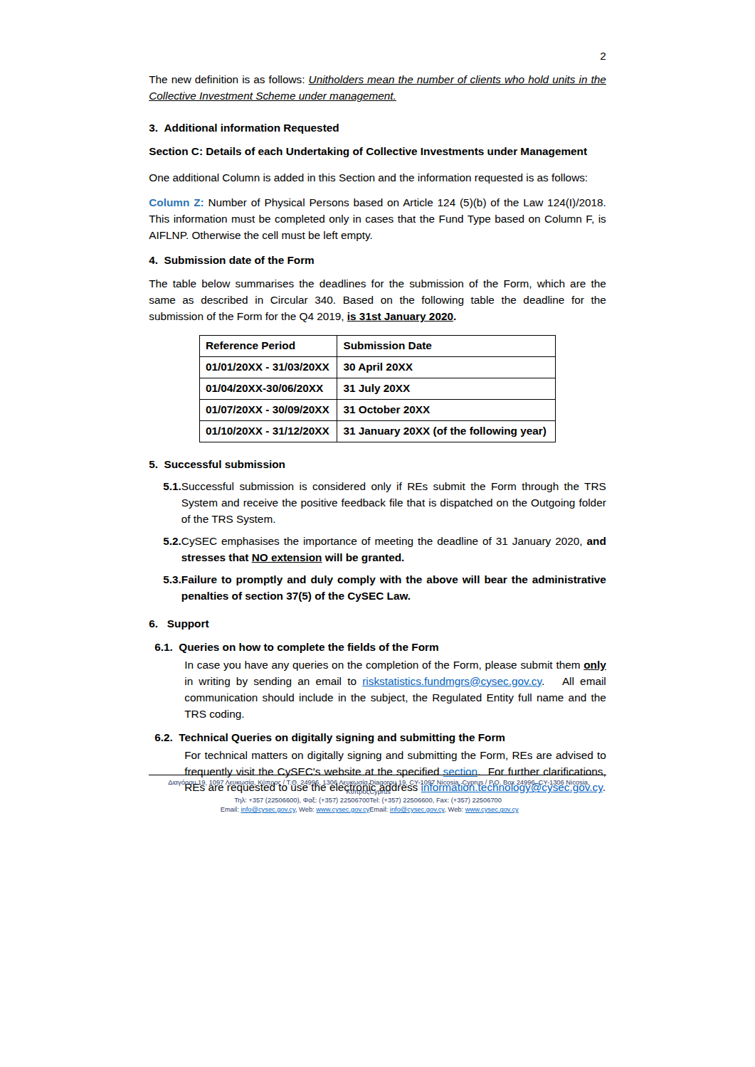2
The new definition is as follows: Unitholders mean the number of clients who hold units in the Collective Investment Scheme under management.
3. Additional information Requested
Section C: Details of each Undertaking of Collective Investments under Management
One additional Column is added in this Section and the information requested is as follows:
Column Z: Number of Physical Persons based on Article 124 (5)(b) of the Law 124(I)/2018. This information must be completed only in cases that the Fund Type based on Column F, is AIFLNP. Otherwise the cell must be left empty.
4. Submission date of the Form
The table below summarises the deadlines for the submission of the Form, which are the same as described in Circular 340. Based on the following table the deadline for the submission of the Form for the Q4 2019, is 31st January 2020.
| Reference Period | Submission Date |
| 01/01/20XX - 31/03/20XX | 30 April 20XX |
| 01/04/20XX-30/06/20XX | 31 July 20XX |
| 01/07/20XX - 30/09/20XX | 31 October 20XX |
| 01/10/20XX - 31/12/20XX | 31 January 20XX (of the following year) |
5. Successful submission
5.1.
Successful submission is considered only if REs submit the Form through the TRS System and receive the positive feedback file that is dispatched on the Outgoing folder of the TRS System.
5.2.
CySEC emphasises the importance of meeting the deadline of 31 January 2020, and stresses that NO extension will be granted.
5.3.
Failure to promptly and duly comply with the above will bear the administrative penalties of section 37(5) of the CySEC Law.
6. Support
6.1. Queries on how to complete the fields of the Form
In case you have any queries on the completion of the Form, please submit them only in writing by sending an email to riskstatistics.fundmgrs@cysec.gov.cy. All email communication should include in the subject, the Regulated Entity full name and the TRS coding.
6.2. Technical Queries on digitally signing and submitting the Form
For technical matters on digitally signing and submitting the Form, REs are advised to frequently visit the CySEC's website at the specified section. For further clarifications, REs are requested to use the electronic address information.technology@cysec.gov.cy.
Διαγόρου 19, 1097 Λευκωσία, Κύπρος / Τ.Θ. 24996, 1306 Λευκωσία, Κύπρος
Τηλ: +357 (22506600), Φαξ: (+357) 22506700
Email: info@cysec.gov.cy, Web: www.cysec.gov.cy
Diagorou 19, CY-1097 Nicosia, Cyprus / P.O. Box 24996, CY-1306 Nicosia, Cyprus
Tel: (+357) 22506600, Fax: (+357) 22506700
Email: info@cysec.gov.cy, Web: www.cysec.gov.cy